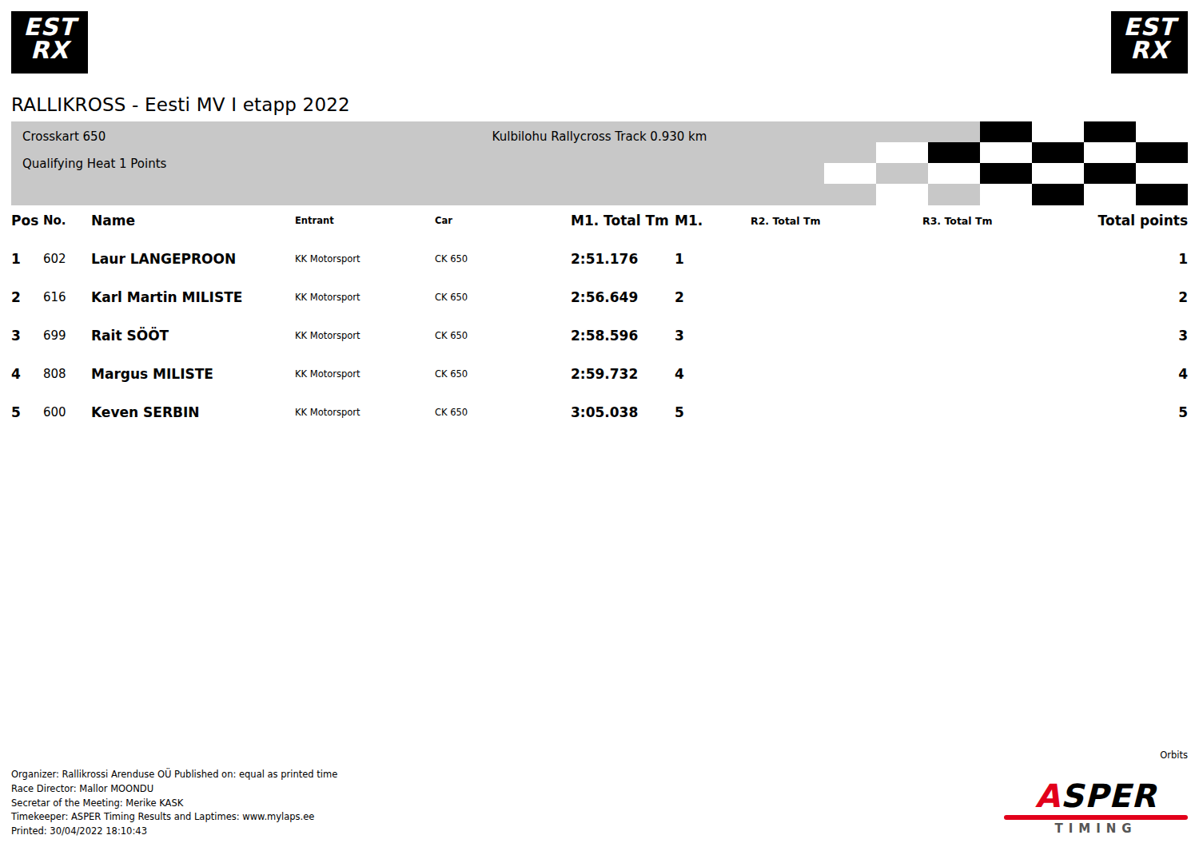EST RX
EST RX
RALLIKROSS - Eesti MV I etapp 2022
Crosskart 650
Qualifying Heat 1 Points
Kulbilohu Rallycross Track 0.930 km
| Pos | No. | Name | Entrant | Car | M1. Total Tm | M1. | R2. Total Tm | R3. Total Tm | Total points |
| --- | --- | --- | --- | --- | --- | --- | --- | --- | --- |
| 1 | 602 | Laur LANGEPROON | KK Motorsport | CK 650 | 2:51.176 | 1 | | | 1 |
| 2 | 616 | Karl Martin MILISTE | KK Motorsport | CK 650 | 2:56.649 | 2 | | | 2 |
| 3 | 699 | Rait SÖÖT | KK Motorsport | CK 650 | 2:58.596 | 3 | | | 3 |
| 4 | 808 | Margus MILISTE | KK Motorsport | CK 650 | 2:59.732 | 4 | | | 4 |
| 5 | 600 | Keven SERBIN | KK Motorsport | CK 650 | 3:05.038 | 5 | | | 5 |
Orbits
Organizer: Rallikrossi Arenduse OÜ Published on: equal as printed time
Race Director: Mallor MOONDU
Secretar of the Meeting: Merike KASK
Timekeeper: ASPER Timing Results and Laptimes: www.mylaps.ee
Printed: 30/04/2022 18:10:43
ASPER
TIMING